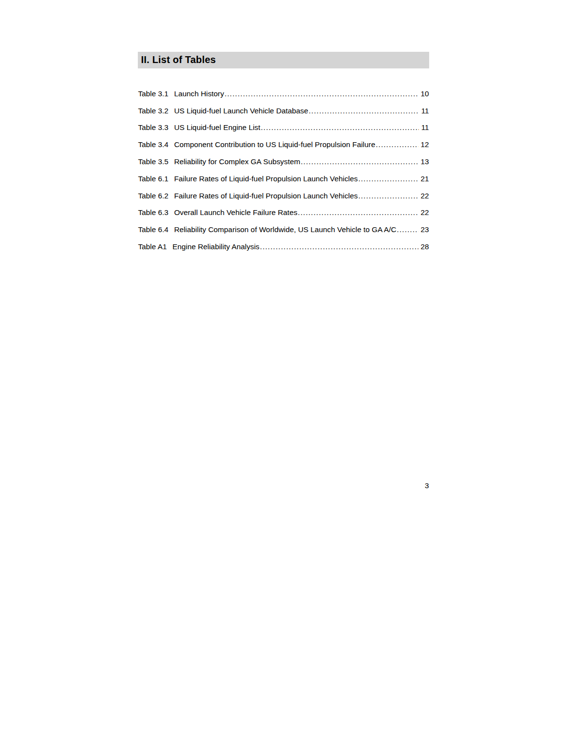II. List of Tables
Table 3.1 Launch History .......................................................................................................... 10
Table 3.2 US Liquid-fuel Launch Vehicle Database ............................................................. 11
Table 3.3 US Liquid-fuel Engine List ......................................................................................... 11
Table 3.4 Component Contribution to US Liquid-fuel Propulsion Failure .......................... 12
Table 3.5 Reliability for Complex GA Subsystem .................................................................... 13
Table 6.1 Failure Rates of Liquid-fuel Propulsion Launch Vehicles .................................... 21
Table 6.2 Failure Rates of Liquid-fuel Propulsion Launch Vehicles ................................... 22
Table 6.3 Overall Launch Vehicle Failure Rates ..................................................................... 22
Table 6.4 Reliability Comparison of Worldwide, US Launch Vehicle to GA A/C .............. 23
Table A1 Engine Reliability Analysis ........................................................................................ 28
3